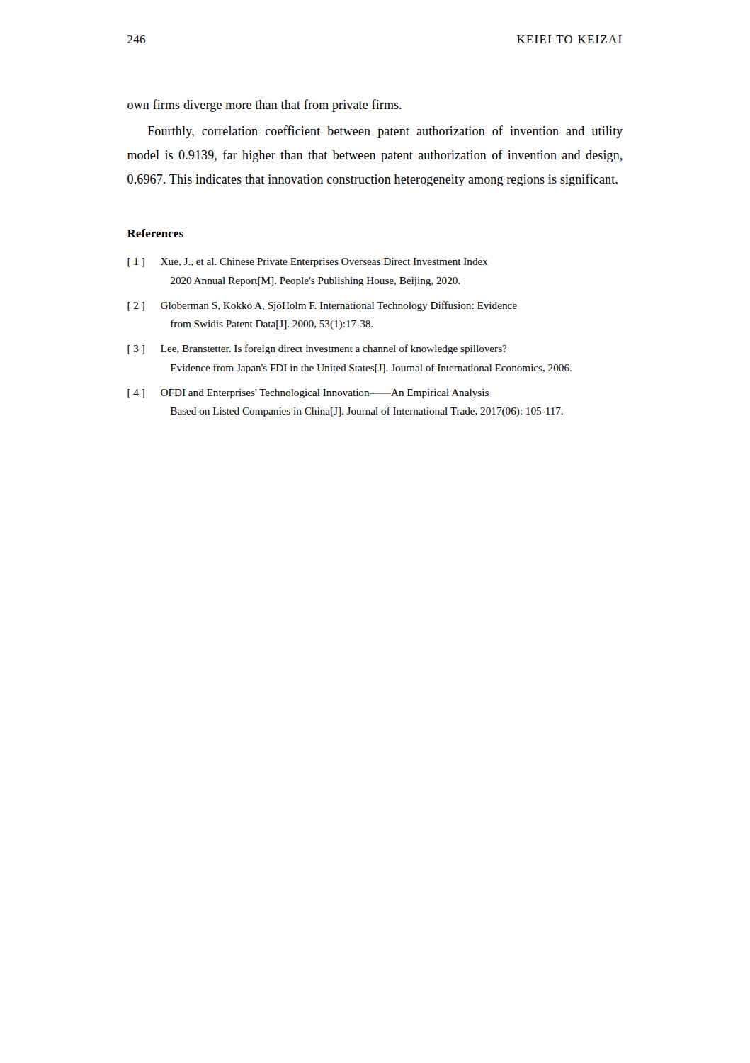246 KEIEI TO KEIZAI
own firms diverge more than that from private firms.
Fourthly, correlation coefficient between patent authorization of invention and utility model is 0.9139, far higher than that between patent authorization of invention and design, 0.6967. This indicates that innovation construction heterogeneity among regions is significant.
References
[ 1 ] Xue, J., et al. Chinese Private Enterprises Overseas Direct Investment Index2020 Annual Report[M]. People's Publishing House, Beijing, 2020.
[ 2 ] Globerman S, Kokko A, SjöHolm F. International Technology Diffusion: Evidencefrom Swidis Patent Data[J]. 2000, 53(1):17-38.
[ 3 ] Lee, Branstetter. Is foreign direct investment a channel of knowledge spillovers?Evidence from Japan's FDI in the United States[J]. Journal of International Economics, 2006.
[ 4 ] OFDI and Enterprises' Technological Innovation——An Empirical AnalysisBased on Listed Companies in China[J]. Journal of International Trade, 2017(06): 105-117.